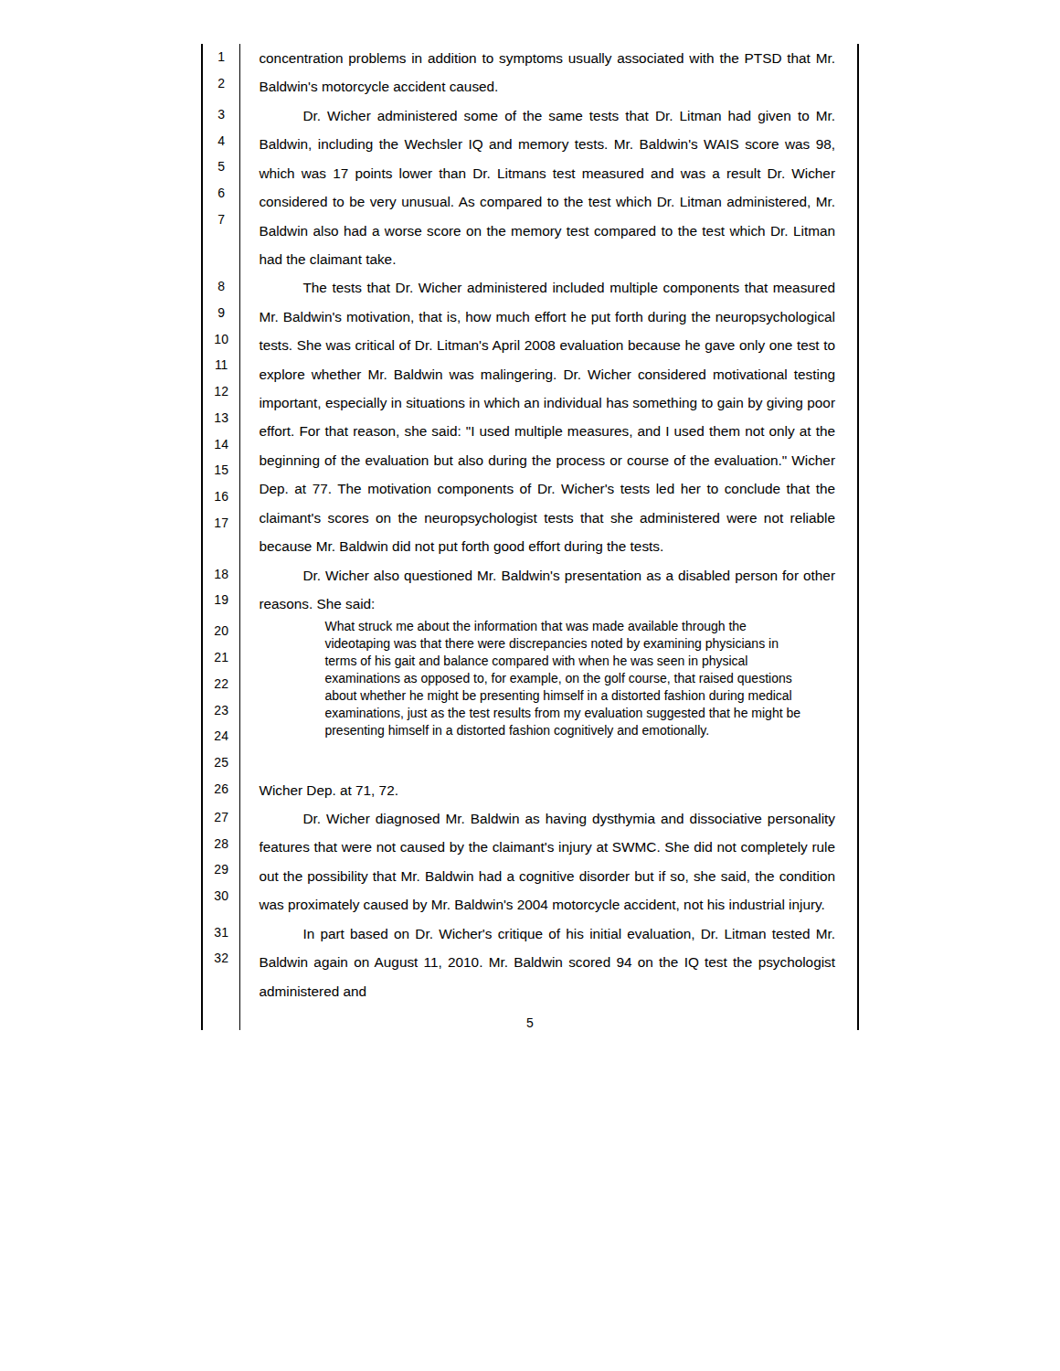| 1 2 | concentration problems in addition to symptoms usually associated with the PTSD that Mr. Baldwin's motorcycle accident caused. |
| 3 4 5 6 7 | Dr. Wicher administered some of the same tests that Dr. Litman had given to Mr. Baldwin, including the Wechsler IQ and memory tests. Mr. Baldwin's WAIS score was 98, which was 17 points lower than Dr. Litmans test measured and was a result Dr. Wicher considered to be very unusual. As compared to the test which Dr. Litman administered, Mr. Baldwin also had a worse score on the memory test compared to the test which Dr. Litman had the claimant take. |
| 8 9 10 11 12 13 14 15 16 17 | The tests that Dr. Wicher administered included multiple components that measured Mr. Baldwin's motivation, that is, how much effort he put forth during the neuropsychological tests. She was critical of Dr. Litman's April 2008 evaluation because he gave only one test to explore whether Mr. Baldwin was malingering. Dr. Wicher considered motivational testing important, especially in situations in which an individual has something to gain by giving poor effort. For that reason, she said: "I used multiple measures, and I used them not only at the beginning of the evaluation but also during the process or course of the evaluation." Wicher Dep. at 77. The motivation components of Dr. Wicher's tests led her to conclude that the claimant's scores on the neuropsychologist tests that she administered were not reliable because Mr. Baldwin did not put forth good effort during the tests. |
| 18 19 | Dr. Wicher also questioned Mr. Baldwin's presentation as a disabled person for other reasons. She said: |
| 20 21 22 23 24 25 | What struck me about the information that was made available through the videotaping was that there were discrepancies noted by examining physicians in terms of his gait and balance compared with when he was seen in physical examinations as opposed to, for example, on the golf course, that raised questions about whether he might be presenting himself in a distorted fashion during medical examinations, just as the test results from my evaluation suggested that he might be presenting himself in a distorted fashion cognitively and emotionally. |
| 26 | Wicher Dep. at 71, 72. |
| 27 28 29 30 | Dr. Wicher diagnosed Mr. Baldwin as having dysthymia and dissociative personality features that were not caused by the claimant's injury at SWMC. She did not completely rule out the possibility that Mr. Baldwin had a cognitive disorder but if so, she said, the condition was proximately caused by Mr. Baldwin's 2004 motorcycle accident, not his industrial injury. |
| 31 32 | In part based on Dr. Wicher's critique of his initial evaluation, Dr. Litman tested Mr. Baldwin again on August 11, 2010. Mr. Baldwin scored 94 on the IQ test the psychologist administered and |
5